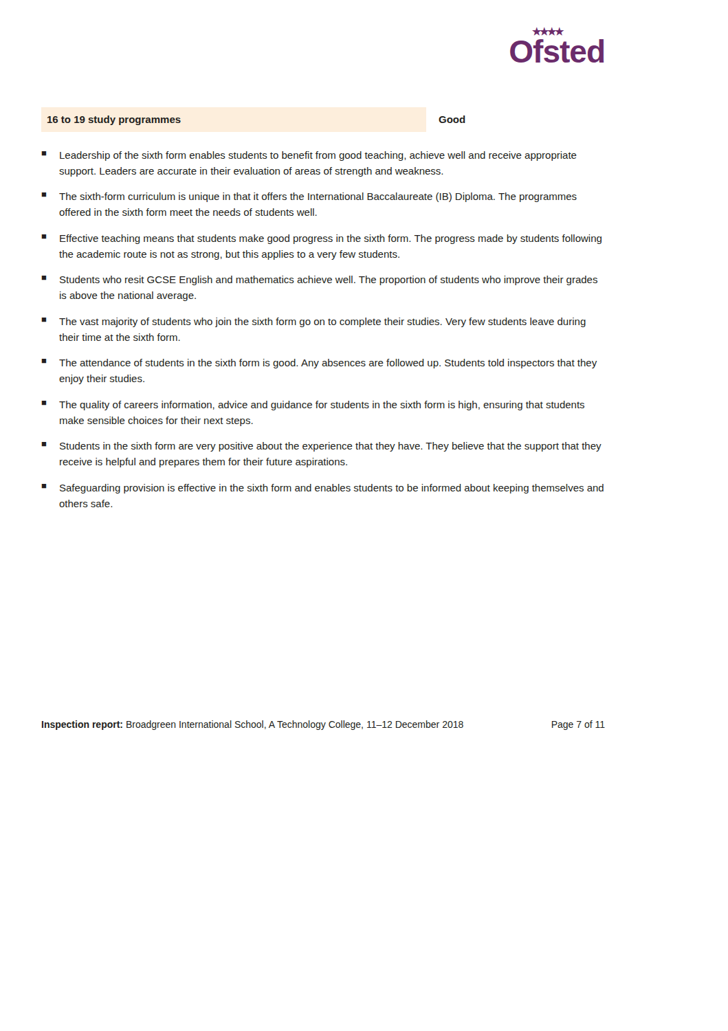★★★★Ofsted
16 to 19 study programmes
Good
Leadership of the sixth form enables students to benefit from good teaching, achieve well and receive appropriate support. Leaders are accurate in their evaluation of areas of strength and weakness.
The sixth-form curriculum is unique in that it offers the International Baccalaureate (IB) Diploma. The programmes offered in the sixth form meet the needs of students well.
Effective teaching means that students make good progress in the sixth form. The progress made by students following the academic route is not as strong, but this applies to a very few students.
Students who resit GCSE English and mathematics achieve well. The proportion of students who improve their grades is above the national average.
The vast majority of students who join the sixth form go on to complete their studies. Very few students leave during their time at the sixth form.
The attendance of students in the sixth form is good. Any absences are followed up. Students told inspectors that they enjoy their studies.
The quality of careers information, advice and guidance for students in the sixth form is high, ensuring that students make sensible choices for their next steps.
Students in the sixth form are very positive about the experience that they have. They believe that the support that they receive is helpful and prepares them for their future aspirations.
Safeguarding provision is effective in the sixth form and enables students to be informed about keeping themselves and others safe.
Inspection report: Broadgreen International School, A Technology College, 11–12 December 2018
Page 7 of 11